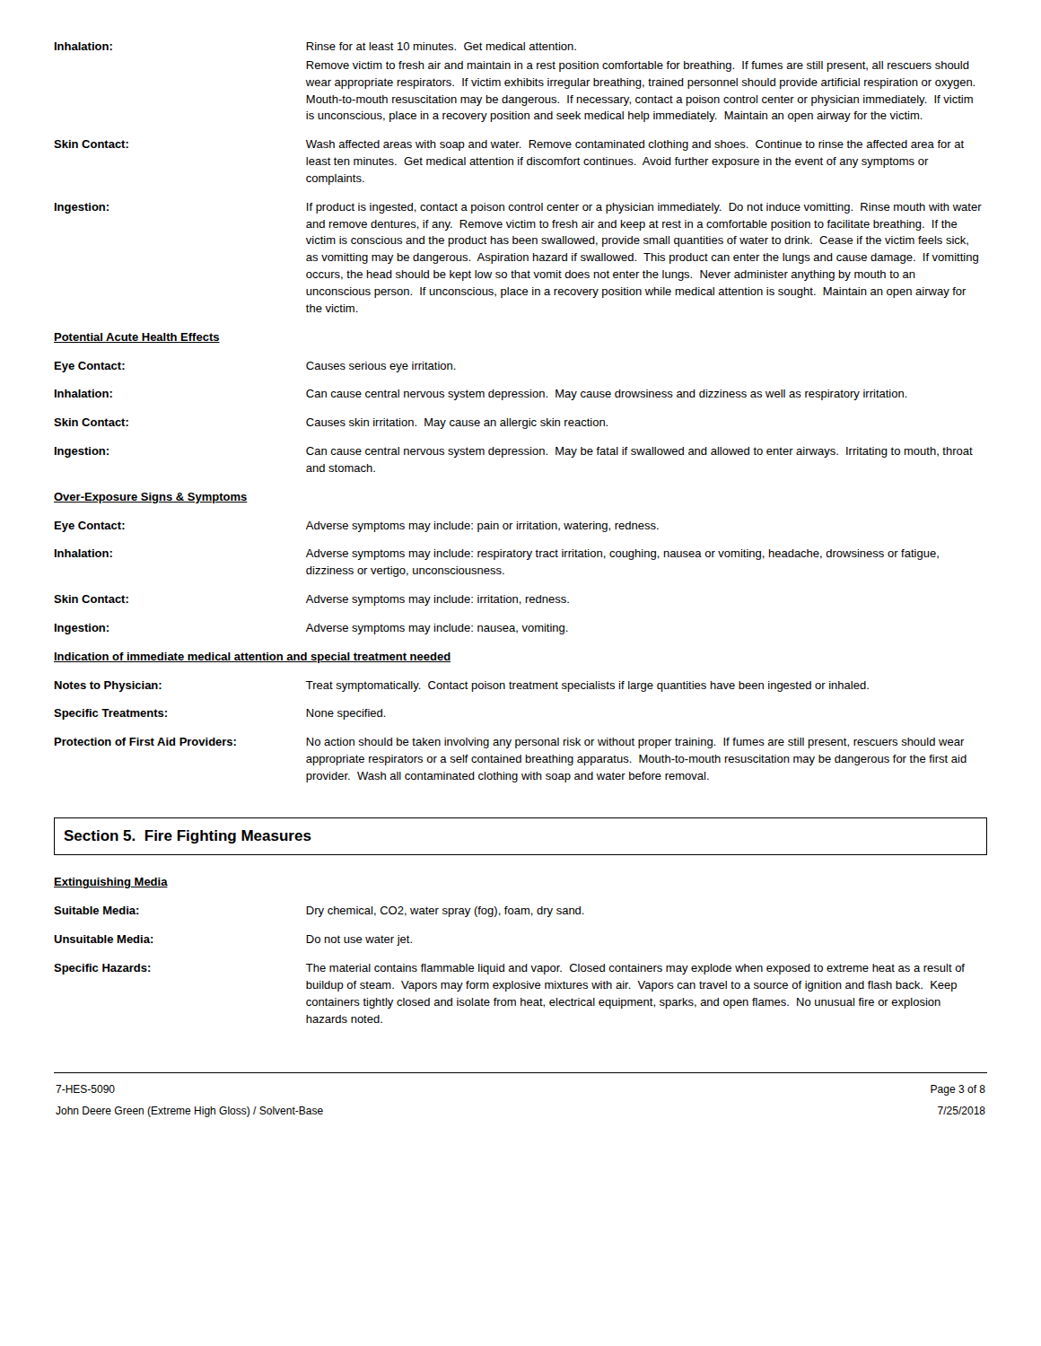| Inhalation: | Rinse for at least 10 minutes. Get medical attention. Remove victim to fresh air and maintain in a rest position comfortable for breathing. If fumes are still present, all rescuers should wear appropriate respirators. If victim exhibits irregular breathing, trained personnel should provide artificial respiration or oxygen. Mouth-to-mouth resuscitation may be dangerous. If necessary, contact a poison control center or physician immediately. If victim is unconscious, place in a recovery position and seek medical help immediately. Maintain an open airway for the victim. |
| Skin Contact: | Wash affected areas with soap and water. Remove contaminated clothing and shoes. Continue to rinse the affected area for at least ten minutes. Get medical attention if discomfort continues. Avoid further exposure in the event of any symptoms or complaints. |
| Ingestion: | If product is ingested, contact a poison control center or a physician immediately. Do not induce vomitting. Rinse mouth with water and remove dentures, if any. Remove victim to fresh air and keep at rest in a comfortable position to facilitate breathing. If the victim is conscious and the product has been swallowed, provide small quantities of water to drink. Cease if the victim feels sick, as vomitting may be dangerous. Aspiration hazard if swallowed. This product can enter the lungs and cause damage. If vomitting occurs, the head should be kept low so that vomit does not enter the lungs. Never administer anything by mouth to an unconscious person. If unconscious, place in a recovery position while medical attention is sought. Maintain an open airway for the victim. |
| Potential Acute Health Effects |
| Eye Contact: | Causes serious eye irritation. |
| Inhalation: | Can cause central nervous system depression. May cause drowsiness and dizziness as well as respiratory irritation. |
| Skin Contact: | Causes skin irritation. May cause an allergic skin reaction. |
| Ingestion: | Can cause central nervous system depression. May be fatal if swallowed and allowed to enter airways. Irritating to mouth, throat and stomach. |
| Over-Exposure Signs & Symptoms |
| Eye Contact: | Adverse symptoms may include: pain or irritation, watering, redness. |
| Inhalation: | Adverse symptoms may include: respiratory tract irritation, coughing, nausea or vomiting, headache, drowsiness or fatigue, dizziness or vertigo, unconsciousness. |
| Skin Contact: | Adverse symptoms may include: irritation, redness. |
| Ingestion: | Adverse symptoms may include: nausea, vomiting. |
| Indication of immediate medical attention and special treatment needed |
| Notes to Physician: | Treat symptomatically. Contact poison treatment specialists if large quantities have been ingested or inhaled. |
| Specific Treatments: | None specified. |
| Protection of First Aid Providers: | No action should be taken involving any personal risk or without proper training. If fumes are still present, rescuers should wear appropriate respirators or a self contained breathing apparatus. Mouth-to-mouth resuscitation may be dangerous for the first aid provider. Wash all contaminated clothing with soap and water before removal. |
Section 5. Fire Fighting Measures
| Extinguishing Media |
| Suitable Media: | Dry chemical, CO2, water spray (fog), foam, dry sand. |
| Unsuitable Media: | Do not use water jet. |
| Specific Hazards: | The material contains flammable liquid and vapor. Closed containers may explode when exposed to extreme heat as a result of buildup of steam. Vapors may form explosive mixtures with air. Vapors can travel to a source of ignition and flash back. Keep containers tightly closed and isolate from heat, electrical equipment, sparks, and open flames. No unusual fire or explosion hazards noted. |
| 7-HES-5090 | Page 3 of 8 |
| John Deere Green (Extreme High Gloss) / Solvent-Base | 7/25/2018 |